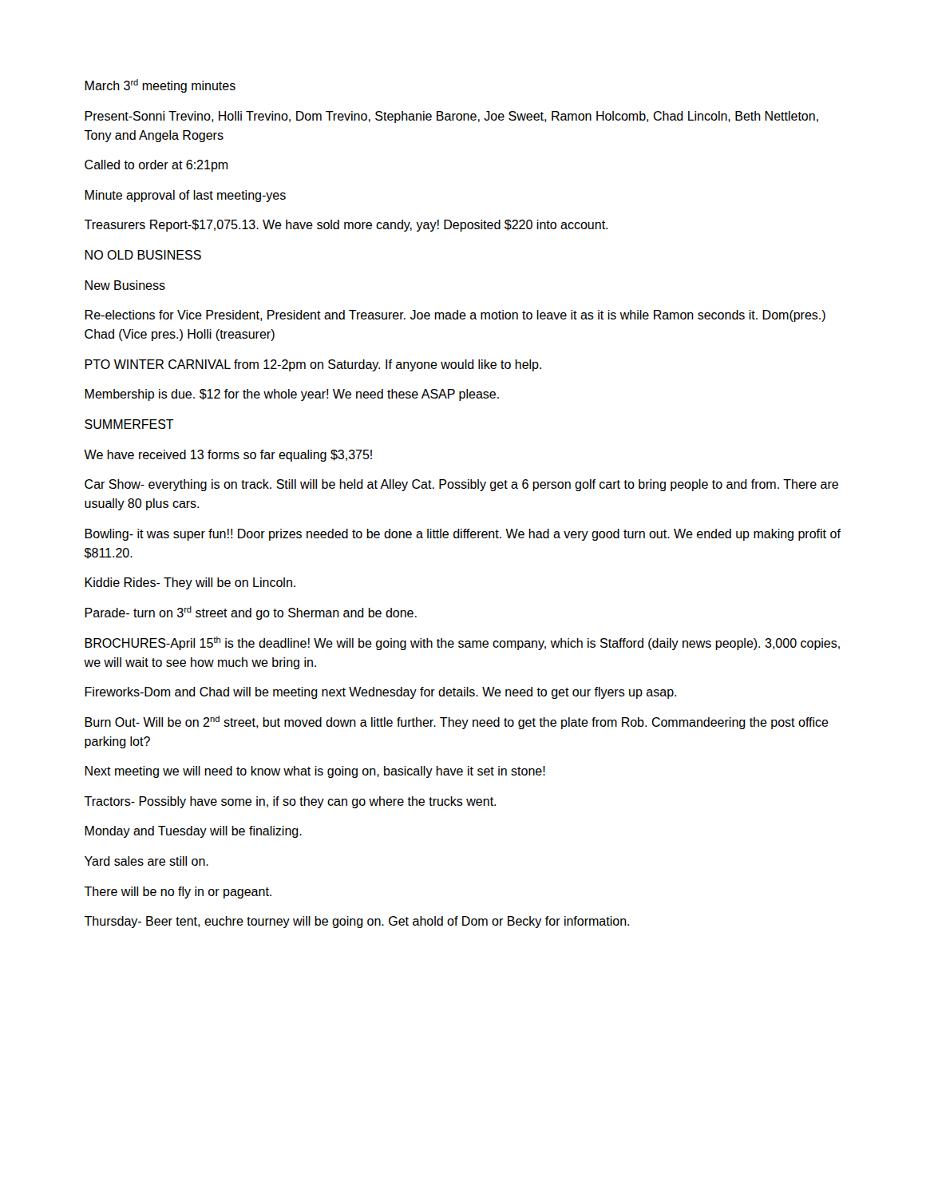March 3rd meeting minutes
Present-Sonni Trevino, Holli Trevino, Dom Trevino, Stephanie Barone, Joe Sweet, Ramon Holcomb, Chad Lincoln, Beth Nettleton, Tony and Angela Rogers
Called to order at 6:21pm
Minute approval of last meeting-yes
Treasurers Report-$17,075.13. We have sold more candy, yay! Deposited $220 into account.
NO OLD BUSINESS
New Business
Re-elections for Vice President, President and Treasurer. Joe made a motion to leave it as it is while Ramon seconds it. Dom(pres.) Chad (Vice pres.) Holli (treasurer)
PTO WINTER CARNIVAL from 12-2pm on Saturday. If anyone would like to help.
Membership is due. $12 for the whole year! We need these ASAP please.
SUMMERFEST
We have received 13 forms so far equaling $3,375!
Car Show- everything is on track. Still will be held at Alley Cat. Possibly get a 6 person golf cart to bring people to and from. There are usually 80 plus cars.
Bowling- it was super fun!! Door prizes needed to be done a little different. We had a very good turn out. We ended up making profit of $811.20.
Kiddie Rides- They will be on Lincoln.
Parade- turn on 3rd street and go to Sherman and be done.
BROCHURES-April 15th is the deadline! We will be going with the same company, which is Stafford (daily news people). 3,000 copies, we will wait to see how much we bring in.
Fireworks-Dom and Chad will be meeting next Wednesday for details. We need to get our flyers up asap.
Burn Out- Will be on 2nd street, but moved down a little further. They need to get the plate from Rob. Commandeering the post office parking lot?
Next meeting we will need to know what is going on, basically have it set in stone!
Tractors- Possibly have some in, if so they can go where the trucks went.
Monday and Tuesday will be finalizing.
Yard sales are still on.
There will be no fly in or pageant.
Thursday- Beer tent, euchre tourney will be going on. Get ahold of Dom or Becky for information.